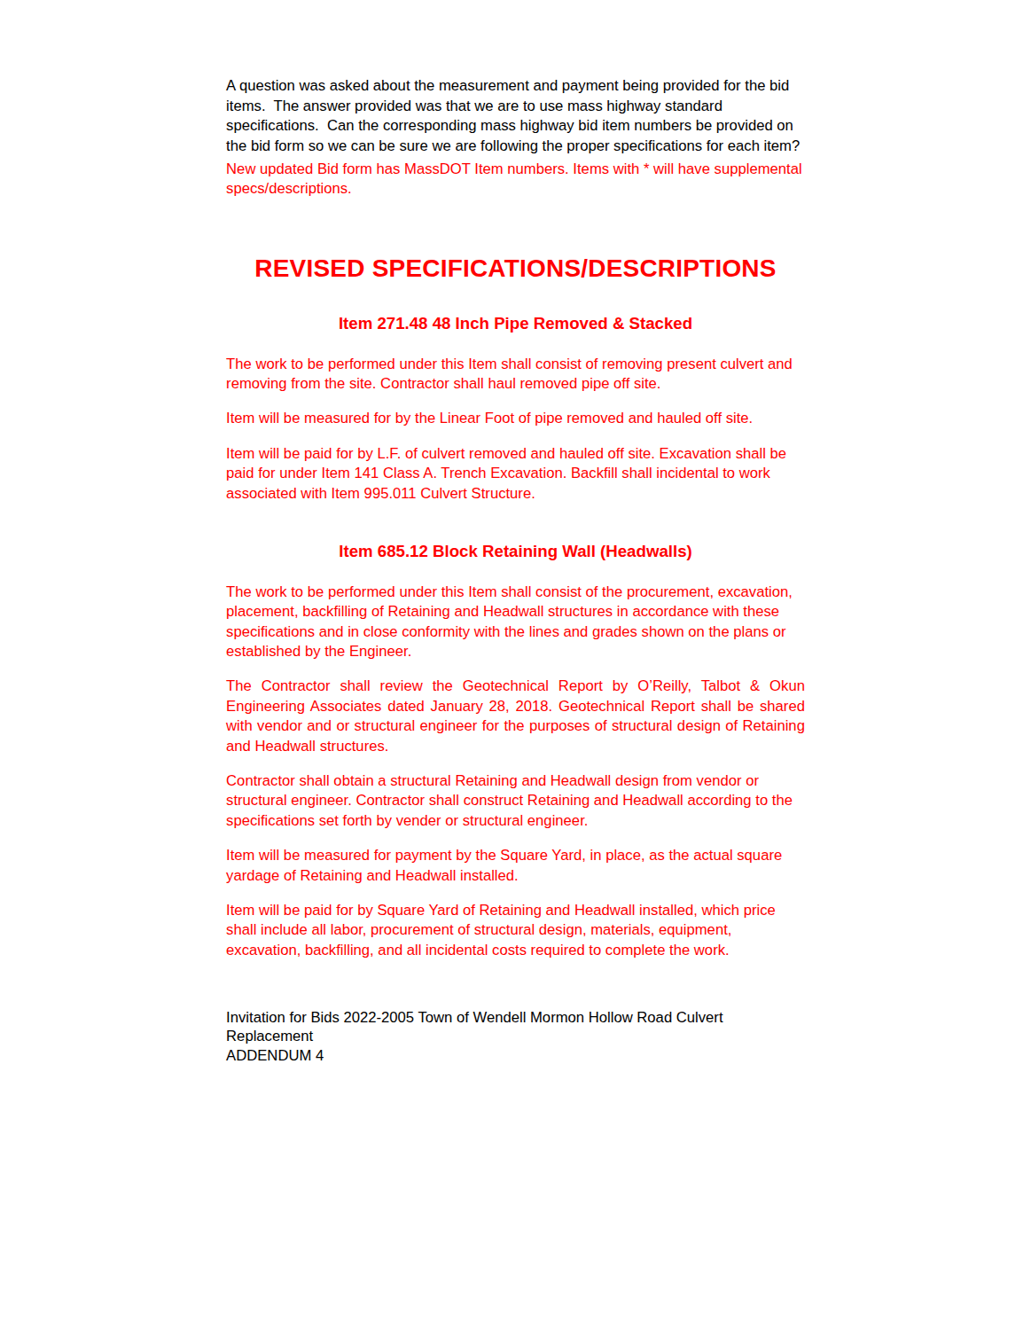A question was asked about the measurement and payment being provided for the bid items. The answer provided was that we are to use mass highway standard specifications. Can the corresponding mass highway bid item numbers be provided on the bid form so we can be sure we are following the proper specifications for each item?
New updated Bid form has MassDOT Item numbers. Items with * will have supplemental specs/descriptions.
REVISED SPECIFICATIONS/DESCRIPTIONS
Item 271.48 48 Inch Pipe Removed & Stacked
The work to be performed under this Item shall consist of removing present culvert and removing from the site. Contractor shall haul removed pipe off site.
Item will be measured for by the Linear Foot of pipe removed and hauled off site.
Item will be paid for by L.F. of culvert removed and hauled off site. Excavation shall be paid for under Item 141 Class A. Trench Excavation. Backfill shall incidental to work associated with Item 995.011 Culvert Structure.
Item 685.12 Block Retaining Wall (Headwalls)
The work to be performed under this Item shall consist of the procurement, excavation, placement, backfilling of Retaining and Headwall structures in accordance with these specifications and in close conformity with the lines and grades shown on the plans or established by the Engineer.
The Contractor shall review the Geotechnical Report by O’Reilly, Talbot & Okun Engineering Associates dated January 28, 2018. Geotechnical Report shall be shared with vendor and or structural engineer for the purposes of structural design of Retaining and Headwall structures.
Contractor shall obtain a structural Retaining and Headwall design from vendor or structural engineer. Contractor shall construct Retaining and Headwall according to the specifications set forth by vender or structural engineer.
Item will be measured for payment by the Square Yard, in place, as the actual square yardage of Retaining and Headwall installed.
Item will be paid for by Square Yard of Retaining and Headwall installed, which price shall include all labor, procurement of structural design, materials, equipment, excavation, backfilling, and all incidental costs required to complete the work.
Invitation for Bids 2022-2005 Town of Wendell Mormon Hollow Road Culvert Replacement
ADDENDUM 4